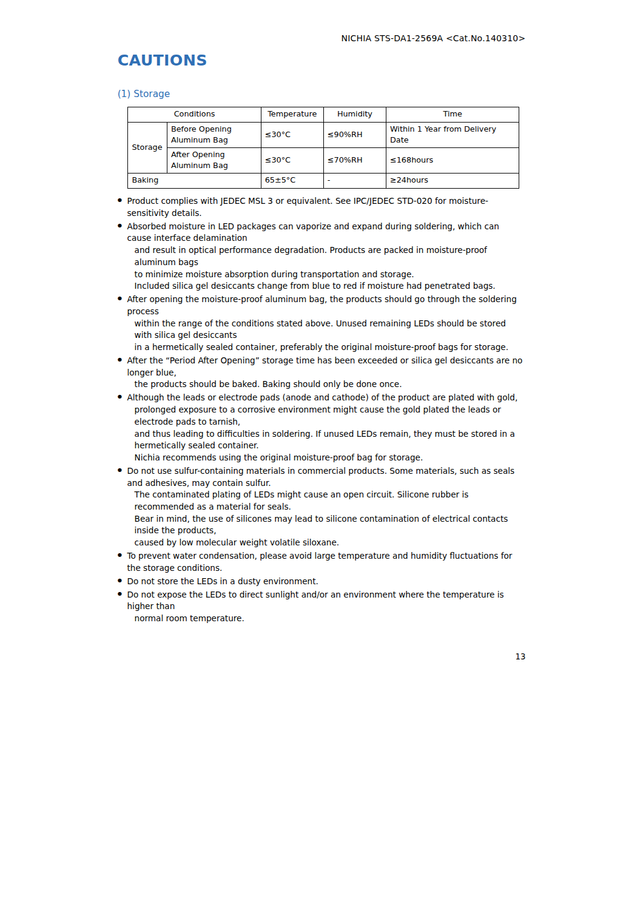NICHIA STS-DA1-2569A <Cat.No.140310>
CAUTIONS
(1) Storage
| Conditions | Temperature | Humidity | Time |
| --- | --- | --- | --- |
| Storage | Before Opening Aluminum Bag | ≤30°C | ≤90%RH | Within 1 Year from Delivery Date |
| After Opening Aluminum Bag | ≤30°C | ≤70%RH | ≤168hours |
| Baking | 65±5°C | - | ≥24hours |
Product complies with JEDEC MSL 3 or equivalent. See IPC/JEDEC STD-020 for moisture-sensitivity details.
Absorbed moisture in LED packages can vaporize and expand during soldering, which can cause interface delamination and result in optical performance degradation. Products are packed in moisture-proof aluminum bags to minimize moisture absorption during transportation and storage. Included silica gel desiccants change from blue to red if moisture had penetrated bags.
After opening the moisture-proof aluminum bag, the products should go through the soldering process within the range of the conditions stated above. Unused remaining LEDs should be stored with silica gel desiccants in a hermetically sealed container, preferably the original moisture-proof bags for storage.
After the “Period After Opening” storage time has been exceeded or silica gel desiccants are no longer blue, the products should be baked. Baking should only be done once.
Although the leads or electrode pads (anode and cathode) of the product are plated with gold, prolonged exposure to a corrosive environment might cause the gold plated the leads or electrode pads to tarnish, and thus leading to difficulties in soldering. If unused LEDs remain, they must be stored in a hermetically sealed container. Nichia recommends using the original moisture-proof bag for storage.
Do not use sulfur-containing materials in commercial products. Some materials, such as seals and adhesives, may contain sulfur. The contaminated plating of LEDs might cause an open circuit. Silicone rubber is recommended as a material for seals. Bear in mind, the use of silicones may lead to silicone contamination of electrical contacts inside the products, caused by low molecular weight volatile siloxane.
To prevent water condensation, please avoid large temperature and humidity fluctuations for the storage conditions.
Do not store the LEDs in a dusty environment.
Do not expose the LEDs to direct sunlight and/or an environment where the temperature is higher than normal room temperature.
13